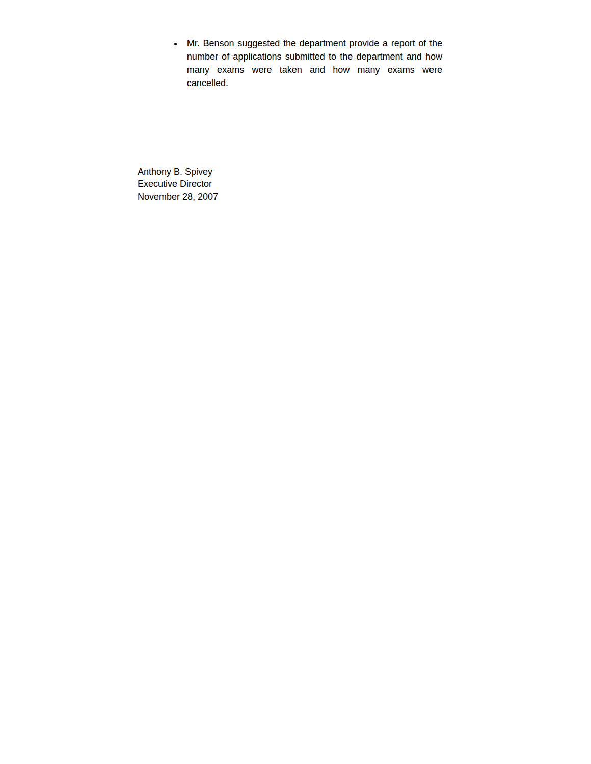Mr. Benson suggested the department provide a report of the number of applications submitted to the department and how many exams were taken and how many exams were cancelled.
Anthony B. Spivey
Executive Director
November 28, 2007